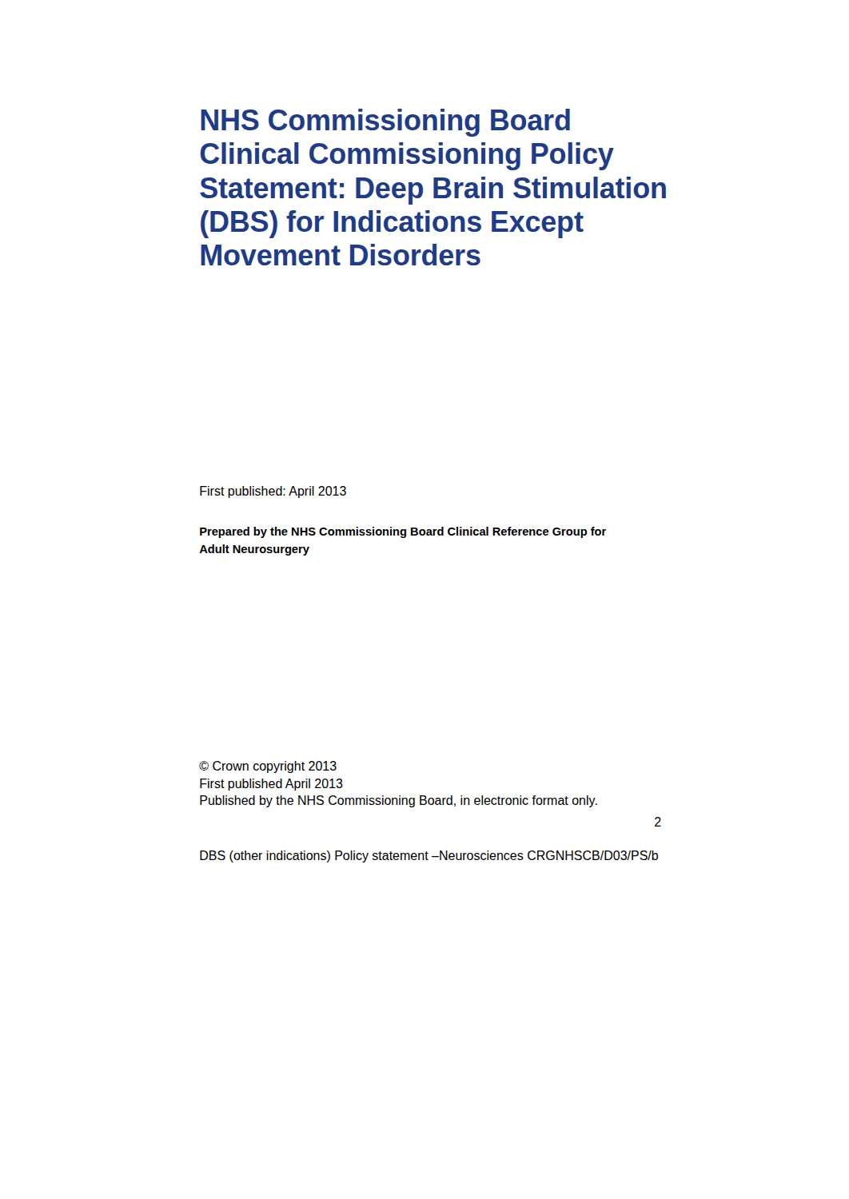NHS Commissioning Board Clinical Commissioning Policy Statement: Deep Brain Stimulation (DBS) for Indications Except Movement Disorders
First published: April 2013
Prepared by the NHS Commissioning Board Clinical Reference Group for Adult Neurosurgery
© Crown copyright 2013
First published April 2013
Published by the NHS Commissioning Board, in electronic format only.
2
DBS (other indications) Policy statement –Neurosciences CRG NHSCB/D03/PS/b